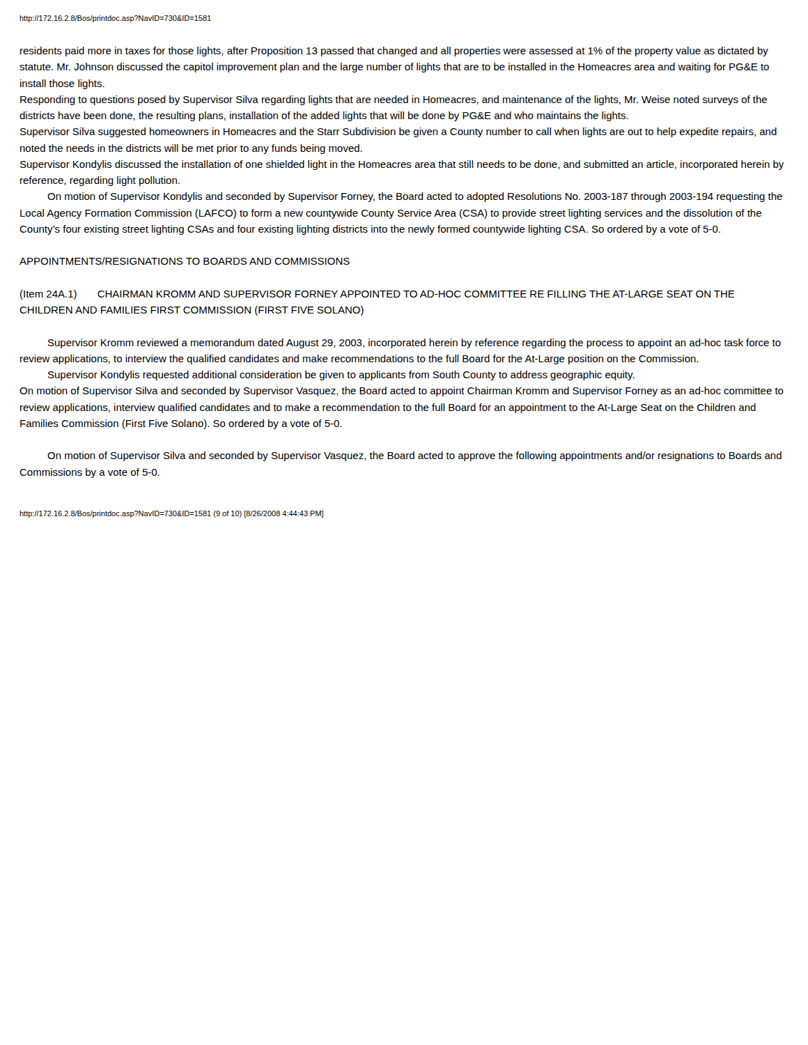http://172.16.2.8/Bos/printdoc.asp?NavID=730&ID=1581
residents paid more in taxes for those lights, after Proposition 13 passed that changed and all properties were assessed at 1% of the property value as dictated by statute. Mr. Johnson discussed the capitol improvement plan and the large number of lights that are to be installed in the Homeacres area and waiting for PG&E to install those lights.
Responding to questions posed by Supervisor Silva regarding lights that are needed in Homeacres, and maintenance of the lights, Mr. Weise noted surveys of the districts have been done, the resulting plans, installation of the added lights that will be done by PG&E and who maintains the lights.
Supervisor Silva suggested homeowners in Homeacres and the Starr Subdivision be given a County number to call when lights are out to help expedite repairs, and noted the needs in the districts will be met prior to any funds being moved.
Supervisor Kondylis discussed the installation of one shielded light in the Homeacres area that still needs to be done, and submitted an article, incorporated herein by reference, regarding light pollution.
On motion of Supervisor Kondylis and seconded by Supervisor Forney, the Board acted to adopted Resolutions No. 2003-187 through 2003-194 requesting the Local Agency Formation Commission (LAFCO) to form a new countywide County Service Area (CSA) to provide street lighting services and the dissolution of the County’s four existing street lighting CSAs and four existing lighting districts into the newly formed countywide lighting CSA. So ordered by a vote of 5-0.
APPOINTMENTS/RESIGNATIONS TO BOARDS AND COMMISSIONS
(Item 24A.1) CHAIRMAN KROMM AND SUPERVISOR FORNEY APPOINTED TO AD-HOC COMMITTEE RE FILLING THE AT-LARGE SEAT ON THE CHILDREN AND FAMILIES FIRST COMMISSION (FIRST FIVE SOLANO)
Supervisor Kromm reviewed a memorandum dated August 29, 2003, incorporated herein by reference regarding the process to appoint an ad-hoc task force to review applications, to interview the qualified candidates and make recommendations to the full Board for the At-Large position on the Commission.
Supervisor Kondylis requested additional consideration be given to applicants from South County to address geographic equity.
On motion of Supervisor Silva and seconded by Supervisor Vasquez, the Board acted to appoint Chairman Kromm and Supervisor Forney as an ad-hoc committee to review applications, interview qualified candidates and to make a recommendation to the full Board for an appointment to the At-Large Seat on the Children and Families Commission (First Five Solano). So ordered by a vote of 5-0.
On motion of Supervisor Silva and seconded by Supervisor Vasquez, the Board acted to approve the following appointments and/or resignations to Boards and Commissions by a vote of 5-0.
http://172.16.2.8/Bos/printdoc.asp?NavID=730&ID=1581 (9 of 10) [8/26/2008 4:44:43 PM]